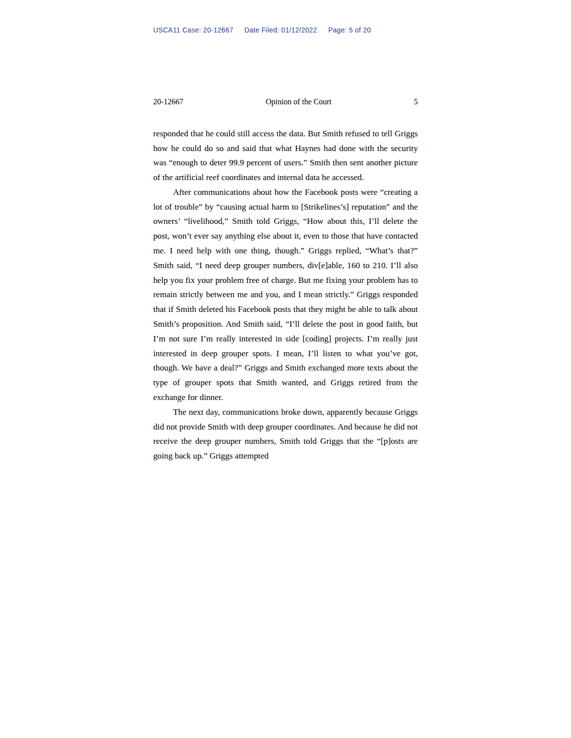USCA11 Case: 20-12667 Date Filed: 01/12/2022 Page: 5 of 20
20-12667 Opinion of the Court 5
responded that he could still access the data. But Smith refused to tell Griggs how he could do so and said that what Haynes had done with the security was “enough to deter 99.9 percent of users.” Smith then sent another picture of the artificial reef coordinates and internal data he accessed.
After communications about how the Facebook posts were “creating a lot of trouble” by “causing actual harm to [Strikelines’s] reputation” and the owners’ “livelihood,” Smith told Griggs, “How about this, I’ll delete the post, won’t ever say anything else about it, even to those that have contacted me. I need help with one thing, though.” Griggs replied, “What’s that?” Smith said, “I need deep grouper numbers, div[e]able, 160 to 210. I’ll also help you fix your problem free of charge. But me fixing your problem has to remain strictly between me and you, and I mean strictly.” Griggs responded that if Smith deleted his Facebook posts that they might be able to talk about Smith’s proposition. And Smith said, “I’ll delete the post in good faith, but I’m not sure I’m really interested in side [coding] projects. I’m really just interested in deep grouper spots. I mean, I’ll listen to what you’ve got, though. We have a deal?” Griggs and Smith exchanged more texts about the type of grouper spots that Smith wanted, and Griggs retired from the exchange for dinner.
The next day, communications broke down, apparently because Griggs did not provide Smith with deep grouper coordinates. And because he did not receive the deep grouper numbers, Smith told Griggs that the “[p]osts are going back up.” Griggs attempted